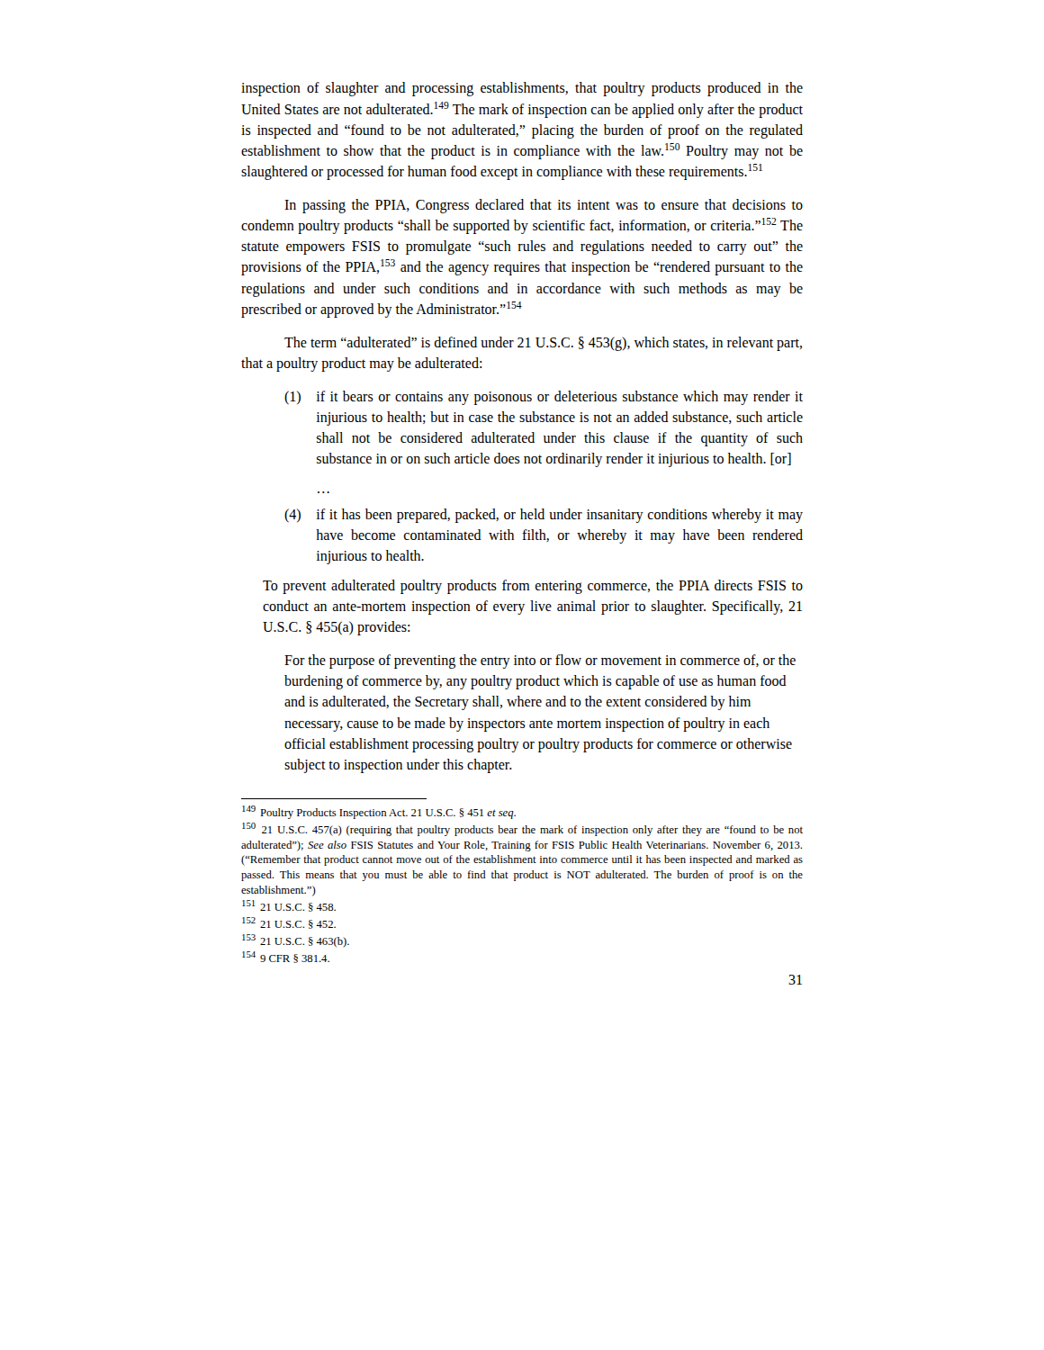inspection of slaughter and processing establishments, that poultry products produced in the United States are not adulterated.149 The mark of inspection can be applied only after the product is inspected and “found to be not adulterated,” placing the burden of proof on the regulated establishment to show that the product is in compliance with the law.150 Poultry may not be slaughtered or processed for human food except in compliance with these requirements.151
In passing the PPIA, Congress declared that its intent was to ensure that decisions to condemn poultry products “shall be supported by scientific fact, information, or criteria.”152 The statute empowers FSIS to promulgate “such rules and regulations needed to carry out” the provisions of the PPIA,153 and the agency requires that inspection be “rendered pursuant to the regulations and under such conditions and in accordance with such methods as may be prescribed or approved by the Administrator.”154
The term “adulterated” is defined under 21 U.S.C. § 453(g), which states, in relevant part, that a poultry product may be adulterated:
(1) if it bears or contains any poisonous or deleterious substance which may render it injurious to health; but in case the substance is not an added substance, such article shall not be considered adulterated under this clause if the quantity of such substance in or on such article does not ordinarily render it injurious to health. [or]
…
(4) if it has been prepared, packed, or held under insanitary conditions whereby it may have become contaminated with filth, or whereby it may have been rendered injurious to health.
To prevent adulterated poultry products from entering commerce, the PPIA directs FSIS to conduct an ante-mortem inspection of every live animal prior to slaughter. Specifically, 21 U.S.C. § 455(a) provides:
For the purpose of preventing the entry into or flow or movement in commerce of, or the burdening of commerce by, any poultry product which is capable of use as human food and is adulterated, the Secretary shall, where and to the extent considered by him necessary, cause to be made by inspectors ante mortem inspection of poultry in each official establishment processing poultry or poultry products for commerce or otherwise subject to inspection under this chapter.
149 Poultry Products Inspection Act. 21 U.S.C. § 451 et seq.
150 21 U.S.C. 457(a) (requiring that poultry products bear the mark of inspection only after they are “found to be not adulterated”); See also FSIS Statutes and Your Role, Training for FSIS Public Health Veterinarians. November 6, 2013. (“Remember that product cannot move out of the establishment into commerce until it has been inspected and marked as passed. This means that you must be able to find that product is NOT adulterated. The burden of proof is on the establishment.”)
151 21 U.S.C. § 458.
152 21 U.S.C. § 452.
153 21 U.S.C. § 463(b).
154 9 CFR § 381.4.
31